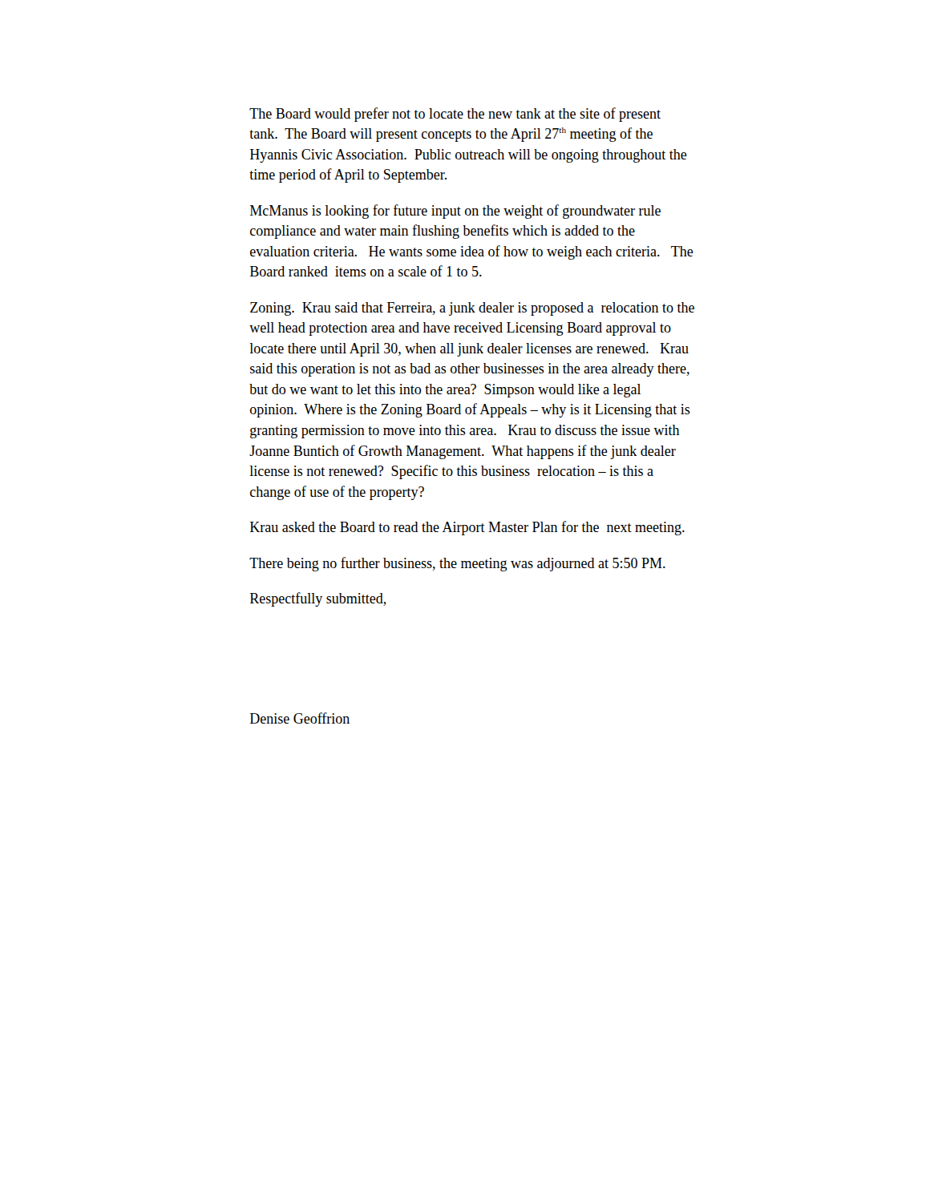The Board would prefer not to locate the new tank at the site of present tank. The Board will present concepts to the April 27th meeting of the Hyannis Civic Association. Public outreach will be ongoing throughout the time period of April to September.
McManus is looking for future input on the weight of groundwater rule compliance and water main flushing benefits which is added to the evaluation criteria. He wants some idea of how to weigh each criteria. The Board ranked items on a scale of 1 to 5.
Zoning. Krau said that Ferreira, a junk dealer is proposed a relocation to the well head protection area and have received Licensing Board approval to locate there until April 30, when all junk dealer licenses are renewed. Krau said this operation is not as bad as other businesses in the area already there, but do we want to let this into the area? Simpson would like a legal opinion. Where is the Zoning Board of Appeals – why is it Licensing that is granting permission to move into this area. Krau to discuss the issue with Joanne Buntich of Growth Management. What happens if the junk dealer license is not renewed? Specific to this business relocation – is this a change of use of the property?
Krau asked the Board to read the Airport Master Plan for the next meeting.
There being no further business, the meeting was adjourned at 5:50 PM.
Respectfully submitted,
Denise Geoffrion